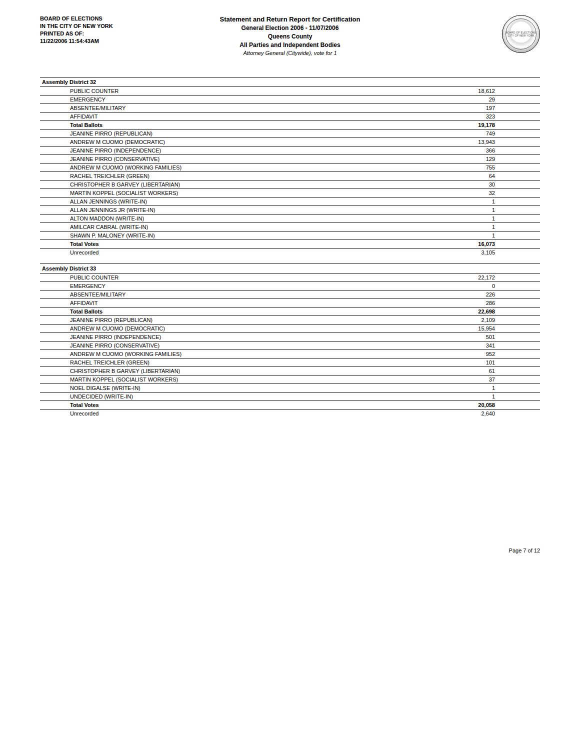BOARD OF ELECTIONS
IN THE CITY OF NEW YORK
PRINTED AS OF:
11/22/2006 11:54:43AM
BOARD OF ELECTIONS
CITY OF NEW YORK
Statement and Return Report for Certification
General Election 2006 - 11/07/2006
Queens County
All Parties and Independent Bodies
Attorney General (Citywide), vote for 1
Assembly District 32
| PUBLIC COUNTER | 18,612 |
| EMERGENCY | 29 |
| ABSENTEE/MILITARY | 197 |
| AFFIDAVIT | 323 |
| Total Ballots | 19,178 |
| JEANINE PIRRO (REPUBLICAN) | 749 |
| ANDREW M CUOMO (DEMOCRATIC) | 13,943 |
| JEANINE PIRRO (INDEPENDENCE) | 366 |
| JEANINE PIRRO (CONSERVATIVE) | 129 |
| ANDREW M CUOMO (WORKING FAMILIES) | 755 |
| RACHEL TREICHLER (GREEN) | 64 |
| CHRISTOPHER B GARVEY (LIBERTARIAN) | 30 |
| MARTIN KOPPEL (SOCIALIST WORKERS) | 32 |
| ALLAN JENNINGS (WRITE-IN) | 1 |
| ALLAN JENNINGS JR (WRITE-IN) | 1 |
| ALTON MADDON (WRITE-IN) | 1 |
| AMILCAR CABRAL (WRITE-IN) | 1 |
| SHAWN P. MALONEY (WRITE-IN) | 1 |
| Total Votes | 16,073 |
| Unrecorded | 3,105 |
Assembly District 33
| PUBLIC COUNTER | 22,172 |
| EMERGENCY | 0 |
| ABSENTEE/MILITARY | 226 |
| AFFIDAVIT | 286 |
| Total Ballots | 22,698 |
| JEANINE PIRRO (REPUBLICAN) | 2,109 |
| ANDREW M CUOMO (DEMOCRATIC) | 15,954 |
| JEANINE PIRRO (INDEPENDENCE) | 501 |
| JEANINE PIRRO (CONSERVATIVE) | 341 |
| ANDREW M CUOMO (WORKING FAMILIES) | 952 |
| RACHEL TREICHLER (GREEN) | 101 |
| CHRISTOPHER B GARVEY (LIBERTARIAN) | 61 |
| MARTIN KOPPEL (SOCIALIST WORKERS) | 37 |
| NOEL DIGALSE (WRITE-IN) | 1 |
| UNDECIDED (WRITE-IN) | 1 |
| Total Votes | 20,058 |
| Unrecorded | 2,640 |
Page 7 of 12